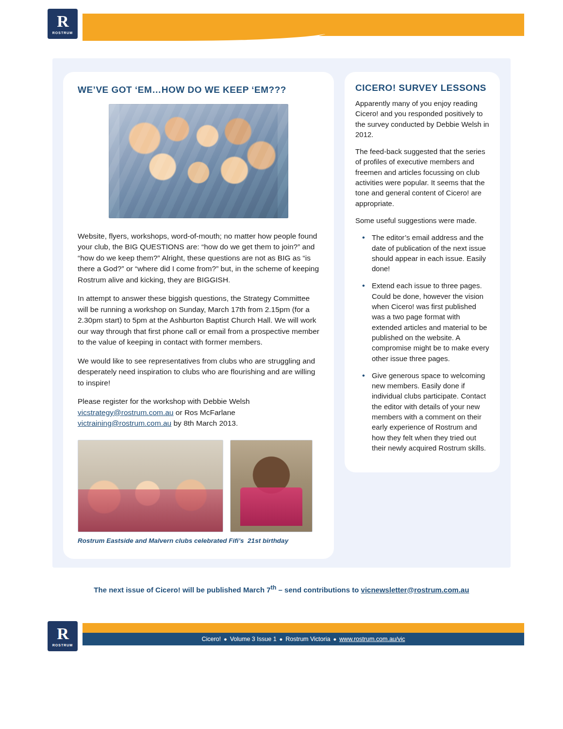R ROSTRUM
WE’VE GOT ‘EM…HOW DO WE KEEP ‘EM???
Website, flyers, workshops, word-of-mouth; no matter how people found your club, the BIG QUESTIONS are: “how do we get them to join?” and “how do we keep them?” Alright, these questions are not as BIG as “is there a God?” or “where did I come from?” but, in the scheme of keeping Rostrum alive and kicking, they are BIGGISH.
In attempt to answer these biggish questions, the Strategy Committee will be running a workshop on Sunday, March 17th from 2.15pm (for a 2.30pm start) to 5pm at the Ashburton Baptist Church Hall. We will work our way through that first phone call or email from a prospective member to the value of keeping in contact with former members.
We would like to see representatives from clubs who are struggling and desperately need inspiration to clubs who are flourishing and are willing to inspire!
Please register for the workshop with Debbie Welsh vicstrategy@rostrum.com.au or Ros McFarlane victraining@rostrum.com.au by 8th March 2013.
Rostrum Eastside and Malvern clubs celebrated Fifi’s 21st birthday
CICERO! SURVEY LESSONS
Apparently many of you enjoy reading Cicero! and you responded positively to the survey conducted by Debbie Welsh in 2012.
The feed-back suggested that the series of profiles of executive members and freemen and articles focussing on club activities were popular. It seems that the tone and general content of Cicero! are appropriate.
Some useful suggestions were made.
The editor’s email address and the date of publication of the next issue should appear in each issue. Easily done!
Extend each issue to three pages. Could be done, however the vision when Cicero! was first published was a two page format with extended articles and material to be published on the website. A compromise might be to make every other issue three pages.
Give generous space to welcoming new members. Easily done if individual clubs participate. Contact the editor with details of your new members with a comment on their early experience of Rostrum and how they felt when they tried out their newly acquired Rostrum skills.
The next issue of Cicero! will be published March 7th – send contributions to vicnewsletter@rostrum.com.au
R ROSTRUM
Cicero!● Volume 3 Issue 1● Rostrum Victoria● www.rostrum.com.au/vic